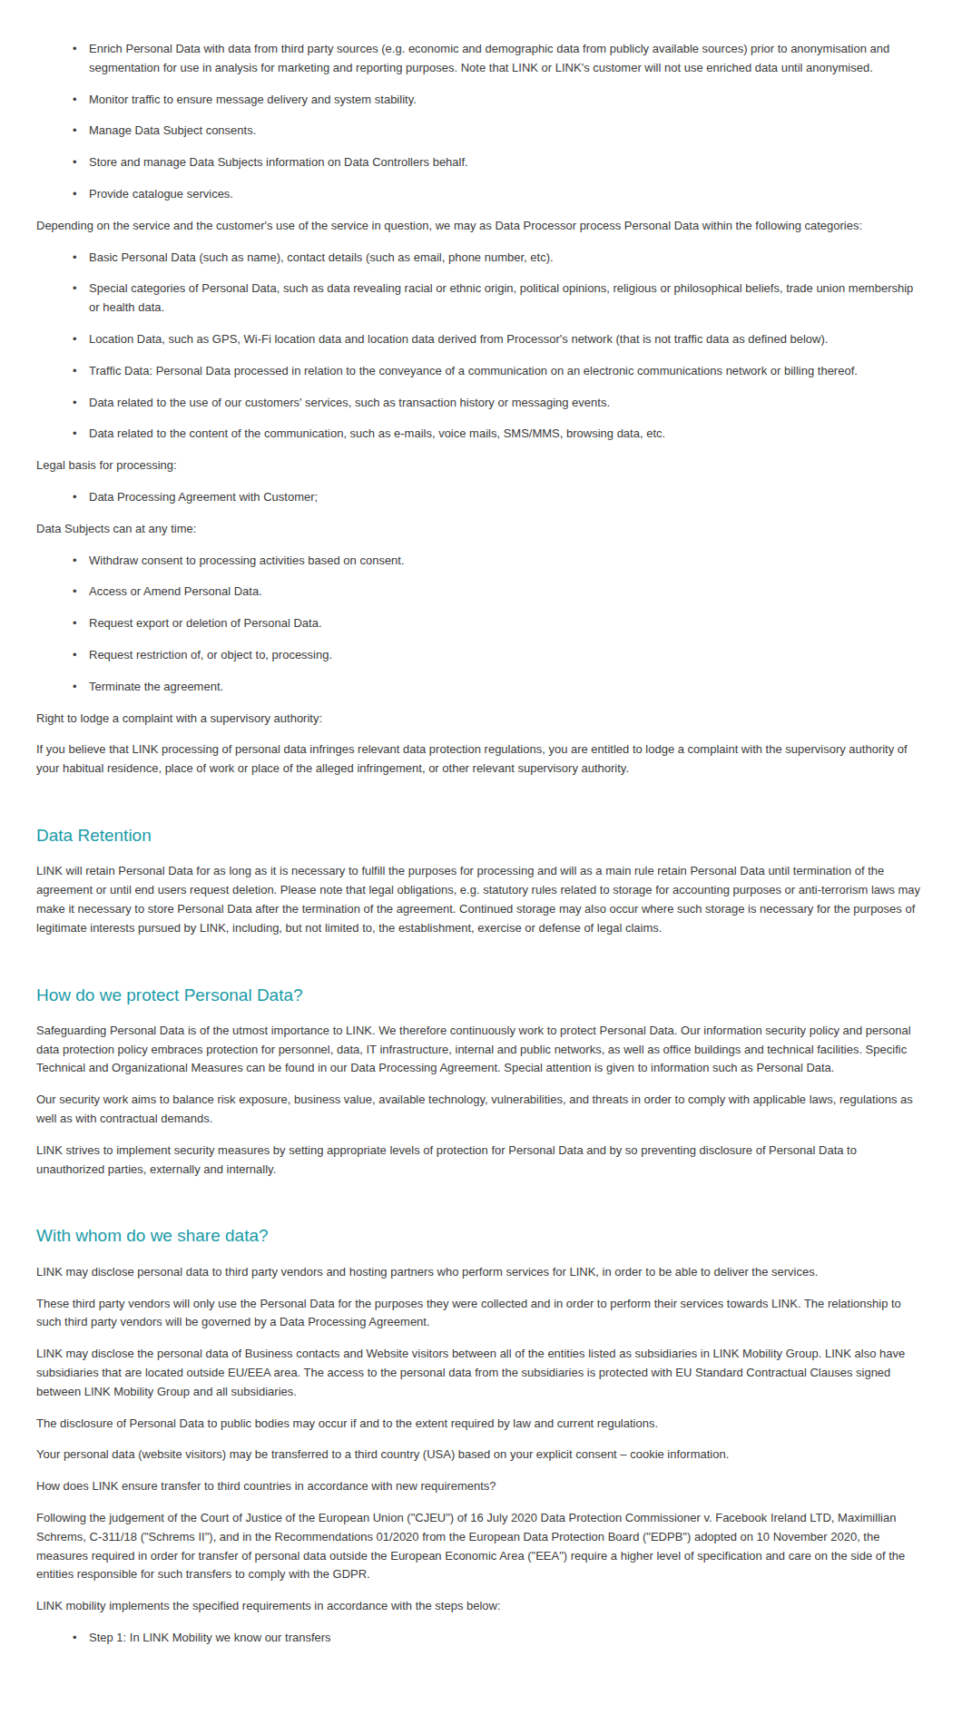Enrich Personal Data with data from third party sources (e.g. economic and demographic data from publicly available sources) prior to anonymisation and segmentation for use in analysis for marketing and reporting purposes. Note that LINK or LINK's customer will not use enriched data until anonymised.
Monitor traffic to ensure message delivery and system stability.
Manage Data Subject consents.
Store and manage Data Subjects information on Data Controllers behalf.
Provide catalogue services.
Depending on the service and the customer's use of the service in question, we may as Data Processor process Personal Data within the following categories:
Basic Personal Data (such as name), contact details (such as email, phone number, etc).
Special categories of Personal Data, such as data revealing racial or ethnic origin, political opinions, religious or philosophical beliefs, trade union membership or health data.
Location Data, such as GPS, Wi-Fi location data and location data derived from Processor's network (that is not traffic data as defined below).
Traffic Data: Personal Data processed in relation to the conveyance of a communication on an electronic communications network or billing thereof.
Data related to the use of our customers' services, such as transaction history or messaging events.
Data related to the content of the communication, such as e-mails, voice mails, SMS/MMS, browsing data, etc.
Legal basis for processing:
Data Processing Agreement with Customer;
Data Subjects can at any time:
Withdraw consent to processing activities based on consent.
Access or Amend Personal Data.
Request export or deletion of Personal Data.
Request restriction of, or object to, processing.
Terminate the agreement.
Right to lodge a complaint with a supervisory authority:
If you believe that LINK processing of personal data infringes relevant data protection regulations, you are entitled to lodge a complaint with the supervisory authority of your habitual residence, place of work or place of the alleged infringement, or other relevant supervisory authority.
Data Retention
LINK will retain Personal Data for as long as it is necessary to fulfill the purposes for processing and will as a main rule retain Personal Data until termination of the agreement or until end users request deletion. Please note that legal obligations, e.g. statutory rules related to storage for accounting purposes or anti-terrorism laws may make it necessary to store Personal Data after the termination of the agreement. Continued storage may also occur where such storage is necessary for the purposes of legitimate interests pursued by LINK, including, but not limited to, the establishment, exercise or defense of legal claims.
How do we protect Personal Data?
Safeguarding Personal Data is of the utmost importance to LINK. We therefore continuously work to protect Personal Data. Our information security policy and personal data protection policy embraces protection for personnel, data, IT infrastructure, internal and public networks, as well as office buildings and technical facilities. Specific Technical and Organizational Measures can be found in our Data Processing Agreement. Special attention is given to information such as Personal Data.
Our security work aims to balance risk exposure, business value, available technology, vulnerabilities, and threats in order to comply with applicable laws, regulations as well as with contractual demands.
LINK strives to implement security measures by setting appropriate levels of protection for Personal Data and by so preventing disclosure of Personal Data to unauthorized parties, externally and internally.
With whom do we share data?
LINK may disclose personal data to third party vendors and hosting partners who perform services for LINK, in order to be able to deliver the services.
These third party vendors will only use the Personal Data for the purposes they were collected and in order to perform their services towards LINK. The relationship to such third party vendors will be governed by a Data Processing Agreement.
LINK may disclose the personal data of Business contacts and Website visitors between all of the entities listed as subsidiaries in LINK Mobility Group. LINK also have subsidiaries that are located outside EU/EEA area. The access to the personal data from the subsidiaries is protected with EU Standard Contractual Clauses signed between LINK Mobility Group and all subsidiaries.
The disclosure of Personal Data to public bodies may occur if and to the extent required by law and current regulations.
Your personal data (website visitors) may be transferred to a third country (USA) based on your explicit consent – cookie information.
How does LINK ensure transfer to third countries in accordance with new requirements?
Following the judgement of the Court of Justice of the European Union ("CJEU") of 16 July 2020 Data Protection Commissioner v. Facebook Ireland LTD, Maximillian Schrems, C-311/18 ("Schrems II"), and in the Recommendations 01/2020 from the European Data Protection Board ("EDPB") adopted on 10 November 2020, the measures required in order for transfer of personal data outside the European Economic Area ("EEA") require a higher level of specification and care on the side of the entities responsible for such transfers to comply with the GDPR.
LINK mobility implements the specified requirements in accordance with the steps below:
Step 1: In LINK Mobility we know our transfers